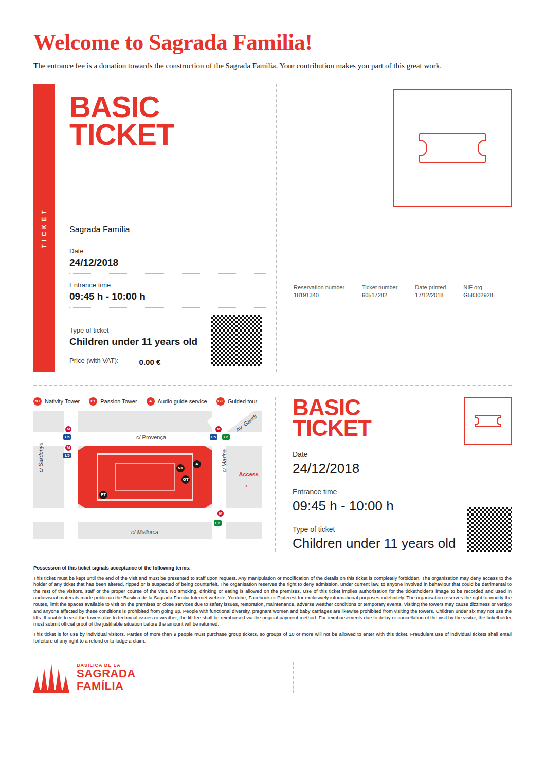Welcome to Sagrada Familia!
The entrance fee is a donation towards the construction of the Sagrada Familia. Your contribution makes you part of this great work.
TICKET
Basic
Ticket
Sagrada Família
Date
24/12/2018
Entrance time
09:45 h - 10:00 h
Type of ticket
Children under 11 years old
Price (with VAT): 0.00 €
Reservation number 18191340
Ticket number 60517282
Date printed 17/12/2018
NIF org. G58302928
NT Nativity Tower PT Passion Tower A Audio guide service GT Guided tour
c/ Provença c/ Mallorca c/ Sardenya c/ Marina Av. Gaudí M L5 M L5 M L5 L2 M L2 NT A GT PT
Access←
Basic
Ticket
Date
24/12/2018
Entrance time
09:45 h - 10:00 h
Type of ticket
Children under 11 years old
Possession of this ticket signals acceptance of the following terms:
This ticket must be kept until the end of the visit and must be presented to staff upon request. Any manipulation or modification of the details on this ticket is completely forbidden. The organisation may deny access to the holder of any ticket that has been altered, ripped or is suspected of being counterfeit. The organisation reserves the right to deny admission, under current law, to anyone involved in behaviour that could be detrimental to the rest of the visitors, staff or the proper course of the visit. No smoking, drinking or eating is allowed on the premises. Use of this ticket implies authorisation for the ticketholder's image to be recorded and used in audiovisual materials made public on the Basilica de la Sagrada Familia Internet website, Youtube, Facebook or Pinterest for exclusively informational purposes indefinitely. The organisation reserves the right to modify the routes, limit the spaces available to visit on the premises or close services due to safety issues, restoration, maintenance, adverse weather conditions or temporary events. Visiting the towers may cause dizziness or vertigo and anyone affected by these conditions is prohibited from going up. People with functional diversity, pregnant women and baby carriages are likewise prohibited from visiting the towers. Children under six may not use the lifts. If unable to visit the towers due to technical issues or weather, the lift fee shall be reimbursed via the original payment method. For reimbursements due to delay or cancellation of the visit by the visitor, the ticketholder must submit official proof of the justifiable situation before the amount will be returned.
This ticket is for use by individual visitors. Parties of more than 9 people must purchase group tickets, so groups of 10 or more will not be allowed to enter with this ticket. Fraudulent use of individual tickets shall entail forfeiture of any right to a refund or to lodge a claim.
Basílica de la
Sagrada
Família